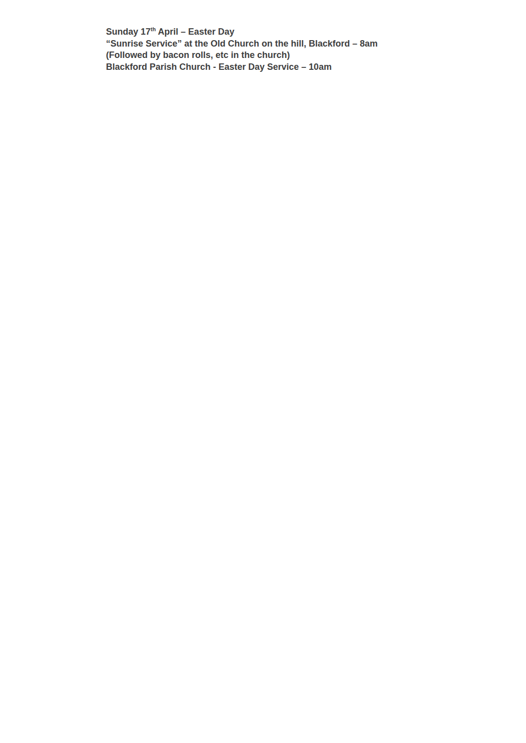Sunday 17th April – Easter Day
“Sunrise Service” at the Old Church on the hill, Blackford – 8am
(Followed by bacon rolls, etc in the church)
Blackford Parish Church - Easter Day Service – 10am